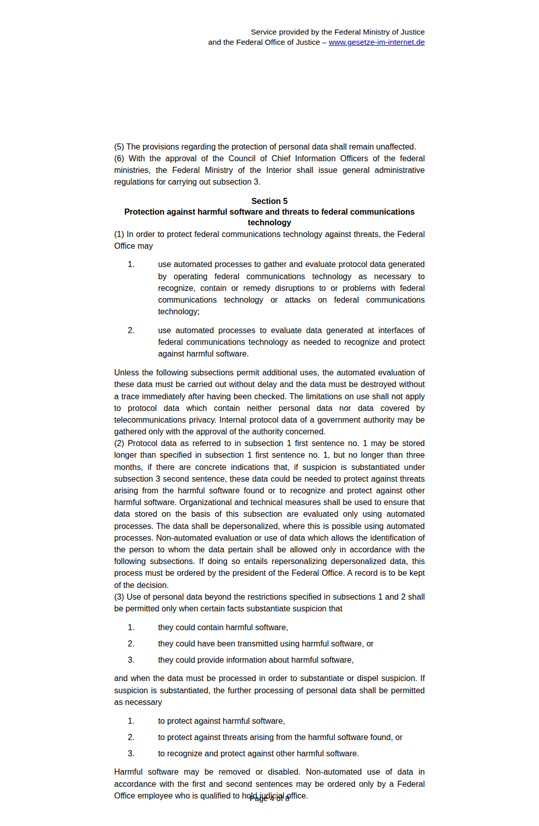Service provided by the Federal Ministry of Justice
and the Federal Office of Justice – www.gesetze-im-internet.de
(5) The provisions regarding the protection of personal data shall remain unaffected.
(6) With the approval of the Council of Chief Information Officers of the federal ministries, the Federal Ministry of the Interior shall issue general administrative regulations for carrying out subsection 3.
Section 5 Protection against harmful software and threats to federal communications technology
(1) In order to protect federal communications technology against threats, the Federal Office may
1. use automated processes to gather and evaluate protocol data generated by operating federal communications technology as necessary to recognize, contain or remedy disruptions to or problems with federal communications technology or attacks on federal communications technology;
2. use automated processes to evaluate data generated at interfaces of federal communications technology as needed to recognize and protect against harmful software.
Unless the following subsections permit additional uses, the automated evaluation of these data must be carried out without delay and the data must be destroyed without a trace immediately after having been checked. The limitations on use shall not apply to protocol data which contain neither personal data nor data covered by telecommunications privacy. Internal protocol data of a government authority may be gathered only with the approval of the authority concerned.
(2) Protocol data as referred to in subsection 1 first sentence no. 1 may be stored longer than specified in subsection 1 first sentence no. 1, but no longer than three months, if there are concrete indications that, if suspicion is substantiated under subsection 3 second sentence, these data could be needed to protect against threats arising from the harmful software found or to recognize and protect against other harmful software. Organizational and technical measures shall be used to ensure that data stored on the basis of this subsection are evaluated only using automated processes. The data shall be depersonalized, where this is possible using automated processes. Non-automated evaluation or use of data which allows the identification of the person to whom the data pertain shall be allowed only in accordance with the following subsections. If doing so entails repersonalizing depersonalized data, this process must be ordered by the president of the Federal Office. A record is to be kept of the decision.
(3) Use of personal data beyond the restrictions specified in subsections 1 and 2 shall be permitted only when certain facts substantiate suspicion that
1. they could contain harmful software,
2. they could have been transmitted using harmful software, or
3. they could provide information about harmful software,
and when the data must be processed in order to substantiate or dispel suspicion. If suspicion is substantiated, the further processing of personal data shall be permitted as necessary
1. to protect against harmful software,
2. to protect against threats arising from the harmful software found, or
3. to recognize and protect against other harmful software.
Harmful software may be removed or disabled. Non-automated use of data in accordance with the first and second sentences may be ordered only by a Federal Office employee who is qualified to hold judicial office.
Page 4 of 8